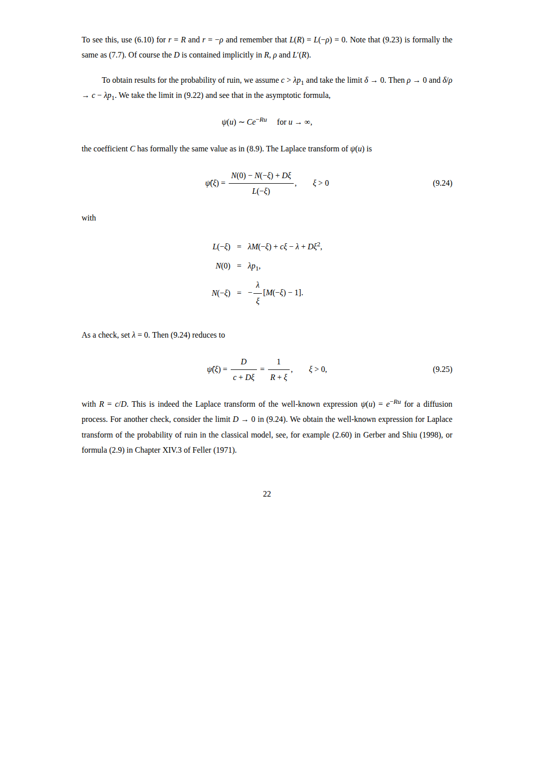To see this, use (6.10) for r = R and r = −ρ and remember that L(R) = L(−ρ) = 0. Note that (9.23) is formally the same as (7.7). Of course the D is contained implicitly in R, ρ and L′(R).
To obtain results for the probability of ruin, we assume c > λp1 and take the limit δ → 0. Then ρ → 0 and δ/ρ → c − λp1. We take the limit in (9.22) and see that in the asymptotic formula,
ψ(u) ∼ Ce−Ru for u → ∞,
the coefficient C has formally the same value as in (8.9). The Laplace transform of ψ(u) is
ψ̂(ξ) = N(0) − N(−ξ) + Dξ L(−ξ) , ξ > 0
(9.24)
with
| L (− ξ ) | = | λM (− ξ ) + cξ − λ + Dξ 2 , |
| N (0) | = | λp 1 , |
| N (− ξ ) | = | − λ ξ [ M (− ξ ) − 1]. |
As a check, set λ = 0. Then (9.24) reduces to
ψ̂(ξ) = D c + Dξ = 1 R + ξ , ξ > 0,
(9.25)
with R = c/D. This is indeed the Laplace transform of the well-known expression ψ(u) = e−Ru for a diffusion process. For another check, consider the limit D → 0 in (9.24). We obtain the well-known expression for Laplace transform of the probability of ruin in the classical model, see, for example (2.60) in Gerber and Shiu (1998), or formula (2.9) in Chapter XIV.3 of Feller (1971).
22